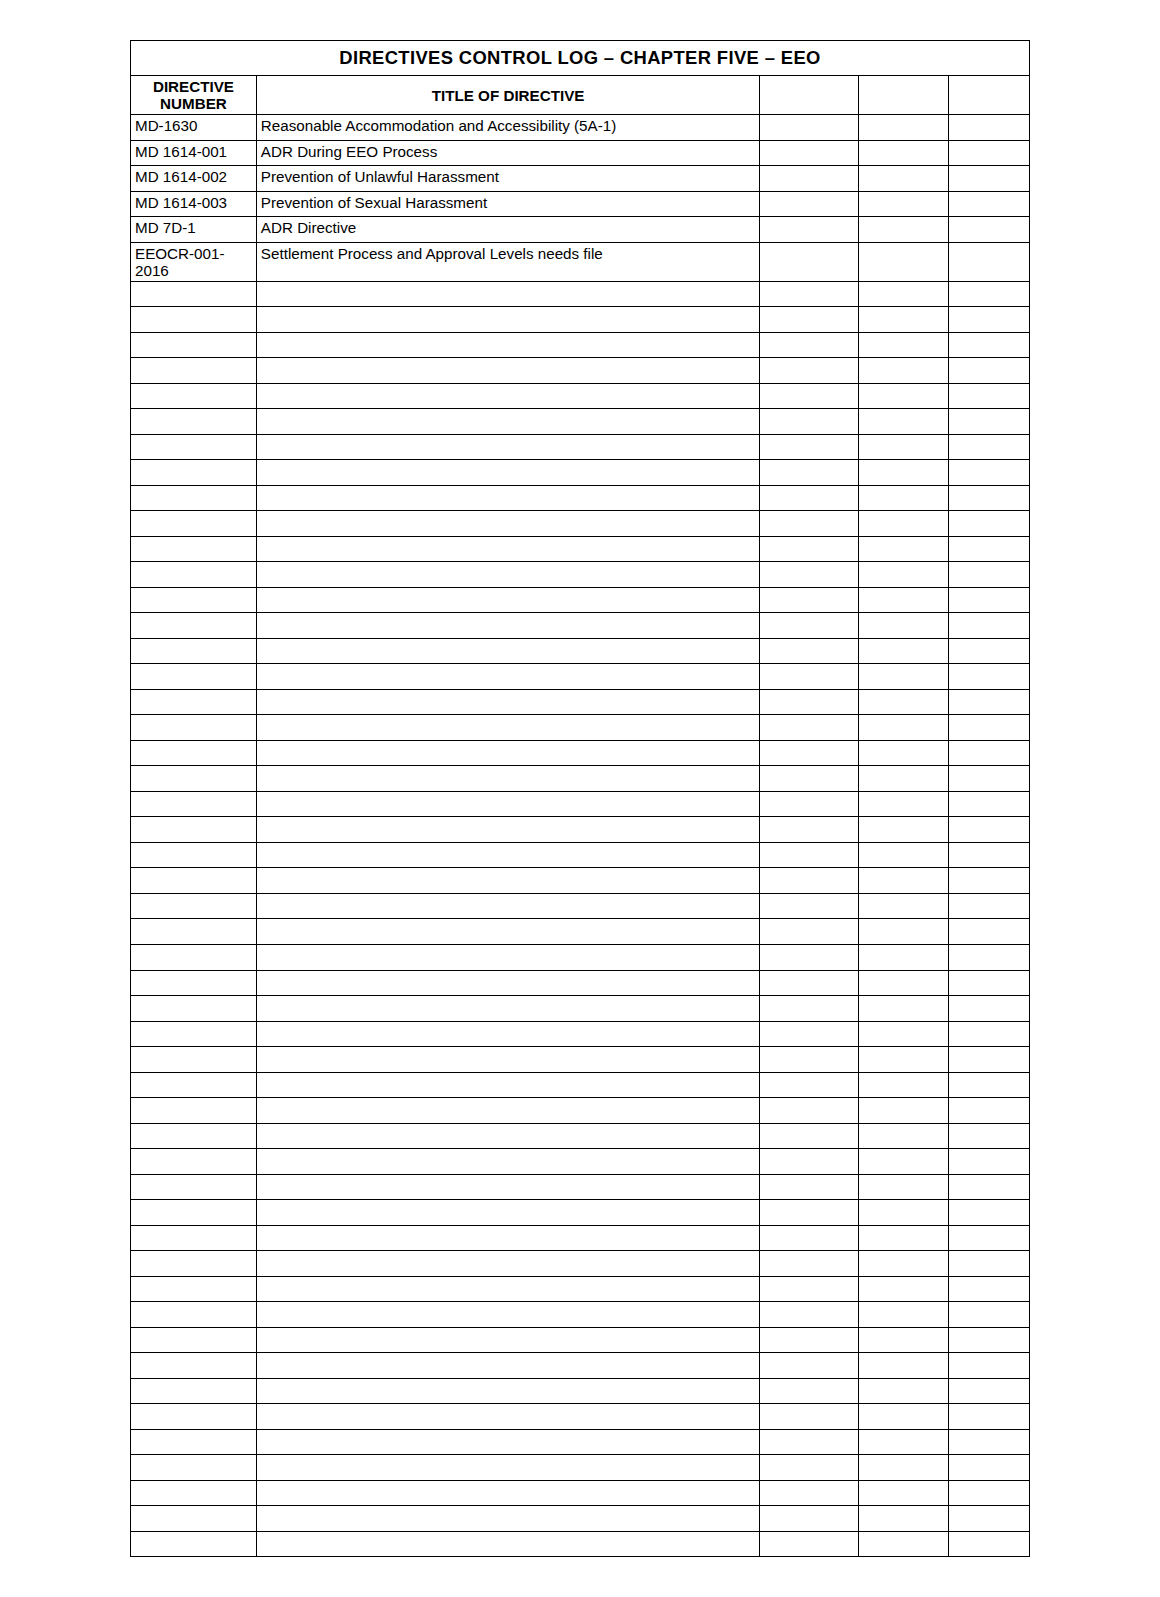DIRECTIVES CONTROL LOG – CHAPTER FIVE – EEO
| DIRECTIVE NUMBER | TITLE OF DIRECTIVE | | | |
| --- | --- | --- | --- | --- |
| MD-1630 | Reasonable Accommodation and Accessibility (5A-1) | | | |
| MD 1614-001 | ADR During EEO Process | | | |
| MD 1614-002 | Prevention of Unlawful Harassment | | | |
| MD 1614-003 | Prevention of Sexual Harassment | | | |
| MD 7D-1 | ADR Directive | | | |
| EEOCR-001-2016 | Settlement Process and Approval Levels needs file | | | |